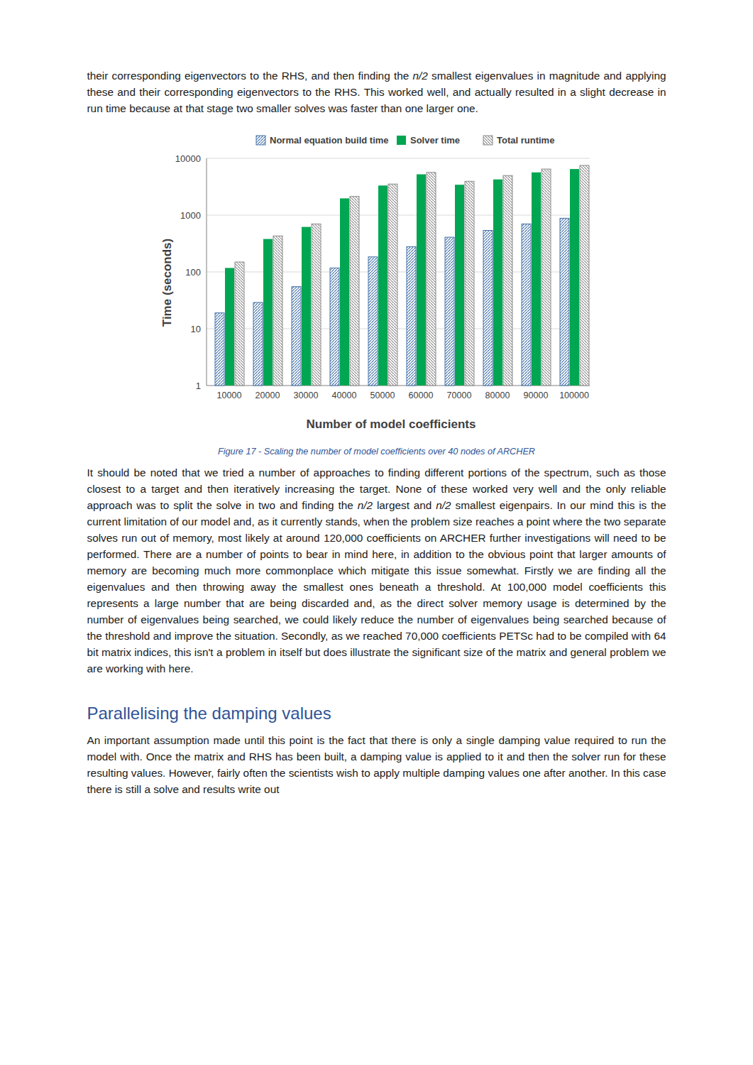their corresponding eigenvectors to the RHS, and then finding the n/2 smallest eigenvalues in magnitude and applying these and their corresponding eigenvectors to the RHS. This worked well, and actually resulted in a slight decrease in run time because at that stage two smaller solves was faster than one larger one.
Normal equation build time Solver time Total runtime Time (seconds) Number of model coefficients 10000 1000 100 10 1 10000 20000 30000 40000 50000 60000 70000 80000 90000 100000
Figure 17 - Scaling the number of model coefficients over 40 nodes of ARCHER
It should be noted that we tried a number of approaches to finding different portions of the spectrum, such as those closest to a target and then iteratively increasing the target. None of these worked very well and the only reliable approach was to split the solve in two and finding the n/2 largest and n/2 smallest eigenpairs. In our mind this is the current limitation of our model and, as it currently stands, when the problem size reaches a point where the two separate solves run out of memory, most likely at around 120,000 coefficients on ARCHER further investigations will need to be performed. There are a number of points to bear in mind here, in addition to the obvious point that larger amounts of memory are becoming much more commonplace which mitigate this issue somewhat. Firstly we are finding all the eigenvalues and then throwing away the smallest ones beneath a threshold. At 100,000 model coefficients this represents a large number that are being discarded and, as the direct solver memory usage is determined by the number of eigenvalues being searched, we could likely reduce the number of eigenvalues being searched because of the threshold and improve the situation. Secondly, as we reached 70,000 coefficients PETSc had to be compiled with 64 bit matrix indices, this isn't a problem in itself but does illustrate the significant size of the matrix and general problem we are working with here.
Parallelising the damping values
An important assumption made until this point is the fact that there is only a single damping value required to run the model with. Once the matrix and RHS has been built, a damping value is applied to it and then the solver run for these resulting values. However, fairly often the scientists wish to apply multiple damping values one after another. In this case there is still a solve and results write out